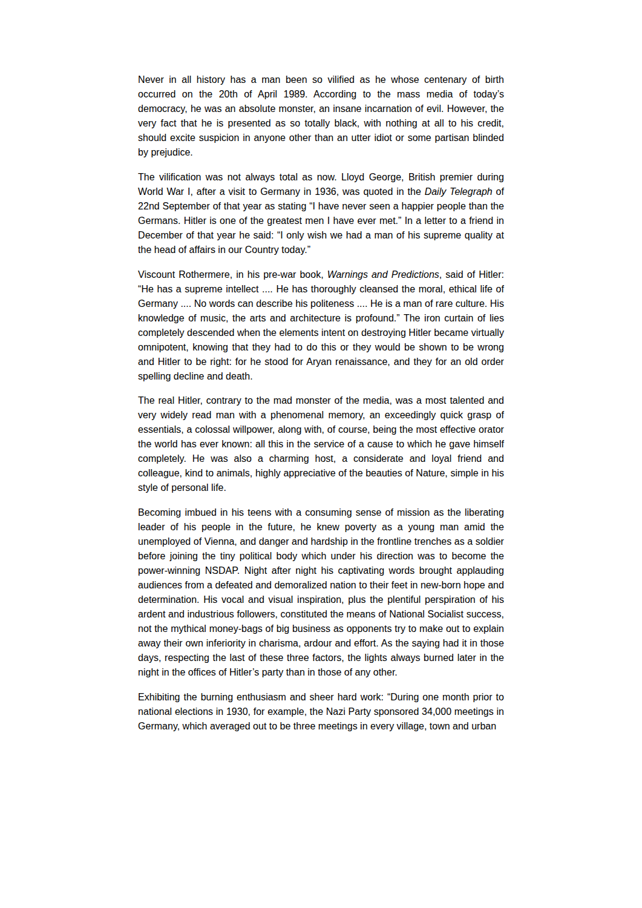Never in all history has a man been so vilified as he whose centenary of birth occurred on the 20th of April 1989. According to the mass media of today’s democracy, he was an absolute monster, an insane incarnation of evil. However, the very fact that he is presented as so totally black, with nothing at all to his credit, should excite suspicion in anyone other than an utter idiot or some partisan blinded by prejudice.
The vilification was not always total as now. Lloyd George, British premier during World War I, after a visit to Germany in 1936, was quoted in the Daily Telegraph of 22nd September of that year as stating “I have never seen a happier people than the Germans. Hitler is one of the greatest men I have ever met.” In a letter to a friend in December of that year he said: “I only wish we had a man of his supreme quality at the head of affairs in our Country today.”
Viscount Rothermere, in his pre-war book, Warnings and Predictions, said of Hitler: “He has a supreme intellect .... He has thoroughly cleansed the moral, ethical life of Germany .... No words can describe his politeness .... He is a man of rare culture. His knowledge of music, the arts and architecture is profound.” The iron curtain of lies completely descended when the elements intent on destroying Hitler became virtually omnipotent, knowing that they had to do this or they would be shown to be wrong and Hitler to be right: for he stood for Aryan renaissance, and they for an old order spelling decline and death.
The real Hitler, contrary to the mad monster of the media, was a most talented and very widely read man with a phenomenal memory, an exceedingly quick grasp of essentials, a colossal willpower, along with, of course, being the most effective orator the world has ever known: all this in the service of a cause to which he gave himself completely. He was also a charming host, a considerate and loyal friend and colleague, kind to animals, highly appreciative of the beauties of Nature, simple in his style of personal life.
Becoming imbued in his teens with a consuming sense of mission as the liberating leader of his people in the future, he knew poverty as a young man amid the unemployed of Vienna, and danger and hardship in the frontline trenches as a soldier before joining the tiny political body which under his direction was to become the power-winning NSDAP. Night after night his captivating words brought applauding audiences from a defeated and demoralized nation to their feet in new-born hope and determination. His vocal and visual inspiration, plus the plentiful perspiration of his ardent and industrious followers, constituted the means of National Socialist success, not the mythical money-bags of big business as opponents try to make out to explain away their own inferiority in charisma, ardour and effort. As the saying had it in those days, respecting the last of these three factors, the lights always burned later in the night in the offices of Hitler’s party than in those of any other.
Exhibiting the burning enthusiasm and sheer hard work: “During one month prior to national elections in 1930, for example, the Nazi Party sponsored 34,000 meetings in Germany, which averaged out to be three meetings in every village, town and urban